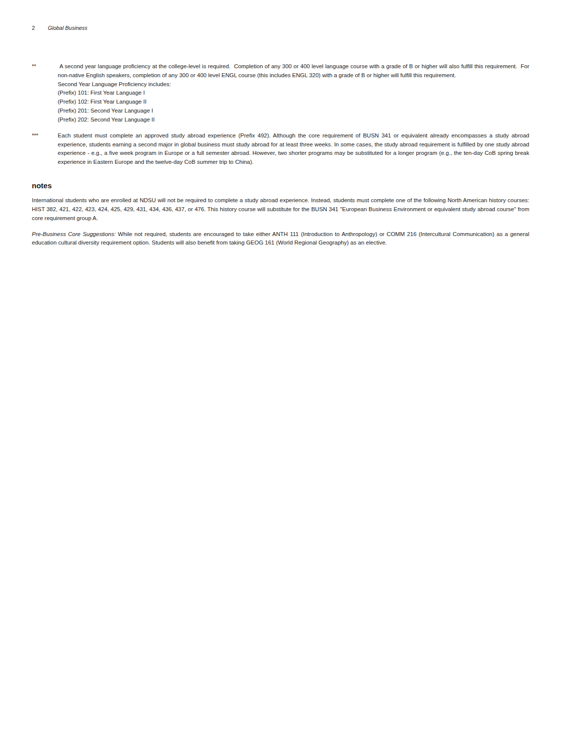2 Global Business
**
A second year language proficiency at the college-level is required. Completion of any 300 or 400 level language course with a grade of B or higher will also fulfill this requirement. For non-native English speakers, completion of any 300 or 400 level ENGL course (this includes ENGL 320) with a grade of B or higher will fulfill this requirement.
Second Year Language Proficiency includes:
(Prefix) 101: First Year Language I
(Prefix) 102: First Year Language II
(Prefix) 201: Second Year Language I
(Prefix) 202: Second Year Language II
***
Each student must complete an approved study abroad experience (Prefix 492). Although the core requirement of BUSN 341 or equivalent already encompasses a study abroad experience, students earning a second major in global business must study abroad for at least three weeks. In some cases, the study abroad requirement is fulfilled by one study abroad experience - e.g., a five week program in Europe or a full semester abroad. However, two shorter programs may be substituted for a longer program (e.g., the ten-day CoB spring break experience in Eastern Europe and the twelve-day CoB summer trip to China).
notes
International students who are enrolled at NDSU will not be required to complete a study abroad experience. Instead, students must complete one of the following North American history courses: HIST 382, 421, 422, 423, 424, 425, 429, 431, 434, 436, 437, or 476. This history course will substitute for the BUSN 341 "European Business Environment or equivalent study abroad course" from core requirement group A.
Pre-Business Core Suggestions: While not required, students are encouraged to take either ANTH 111 (Introduction to Anthropology) or COMM 216 (Intercultural Communication) as a general education cultural diversity requirement option. Students will also benefit from taking GEOG 161 (World Regional Geography) as an elective.